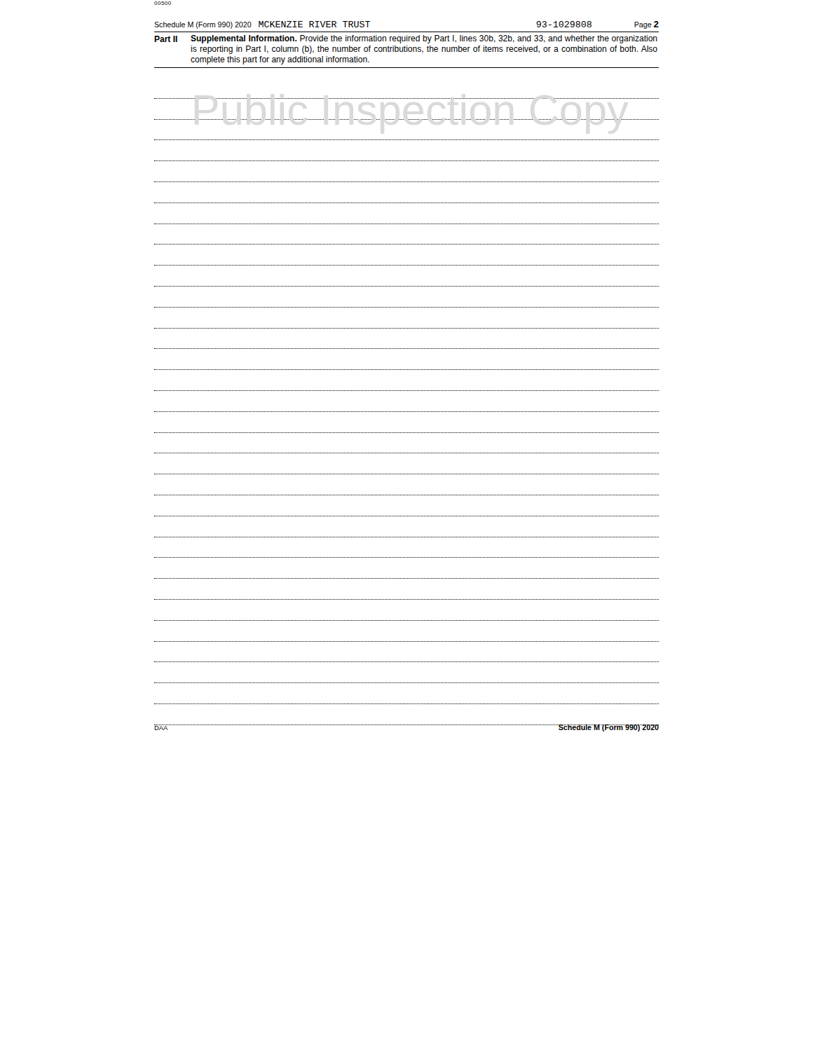00500
Schedule M (Form 990) 2020 MCKENZIE RIVER TRUST 93-1029808 Page 2
Part II
Supplemental Information. Provide the information required by Part I, lines 30b, 32b, and 33, and whether the organization is reporting in Part I, column (b), the number of contributions, the number of items received, or a combination of both. Also complete this part for any additional information.
Public Inspection Copy
DAA
Schedule M (Form 990) 2020